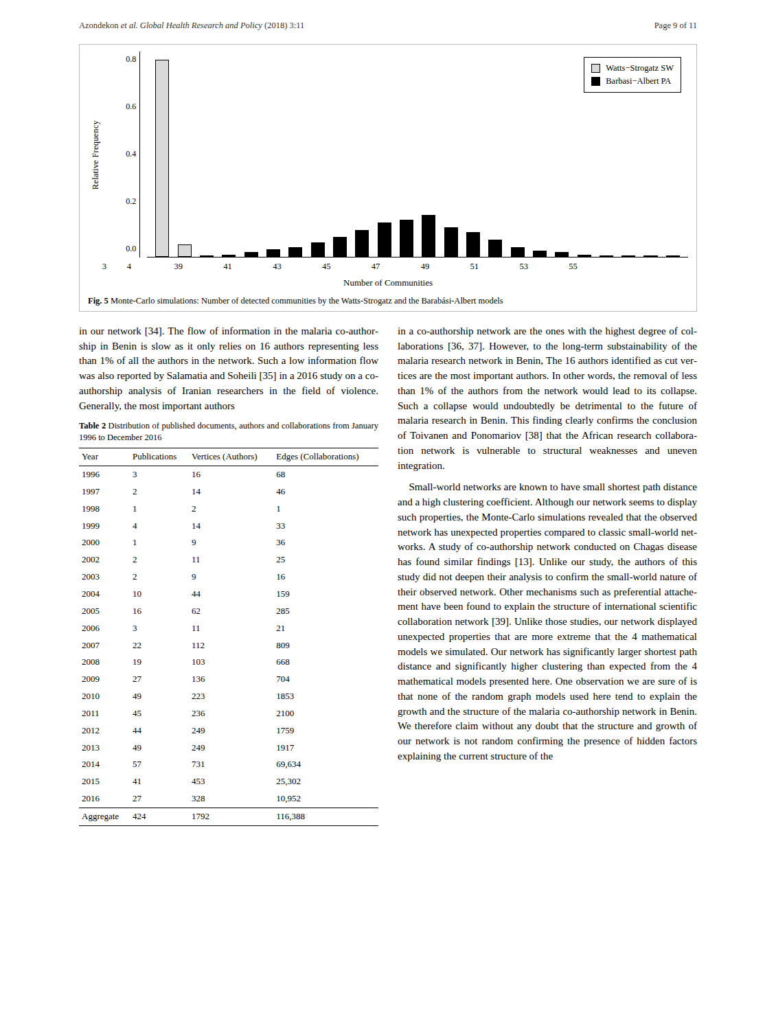Azondekon et al. Global Health Research and Policy (2018) 3:11
Page 9 of 11
Relative Frequency
0.8
0.6
0.4
0.2
0.0
Watts−Strogatz SW
Barbasi−Albert PA
3
4
39
41
43
45
47
49
51
53
55
Number of Communities
Fig. 5 Monte-Carlo simulations: Number of detected communities by the Watts-Strogatz and the Barabási-Albert models
in our network [34]. The flow of information in the malaria co-authorship in Benin is slow as it only relies on 16 authors representing less than 1% of all the authors in the network. Such a low information flow was also reported by Salamatia and Soheili [35] in a 2016 study on a co-authorship analysis of Iranian researchers in the field of violence. Generally, the most important authors
Table 2 Distribution of published documents, authors and collaborations from January 1996 to December 2016
| Year | Publications | Vertices (Authors) | Edges (Collaborations) |
| --- | --- | --- | --- |
| 1996 | 3 | 16 | 68 |
| 1997 | 2 | 14 | 46 |
| 1998 | 1 | 2 | 1 |
| 1999 | 4 | 14 | 33 |
| 2000 | 1 | 9 | 36 |
| 2002 | 2 | 11 | 25 |
| 2003 | 2 | 9 | 16 |
| 2004 | 10 | 44 | 159 |
| 2005 | 16 | 62 | 285 |
| 2006 | 3 | 11 | 21 |
| 2007 | 22 | 112 | 809 |
| 2008 | 19 | 103 | 668 |
| 2009 | 27 | 136 | 704 |
| 2010 | 49 | 223 | 1853 |
| 2011 | 45 | 236 | 2100 |
| 2012 | 44 | 249 | 1759 |
| 2013 | 49 | 249 | 1917 |
| 2014 | 57 | 731 | 69,634 |
| 2015 | 41 | 453 | 25,302 |
| 2016 | 27 | 328 | 10,952 |
| Aggregate | 424 | 1792 | 116,388 |
in a co-authorship network are the ones with the highest degree of collaborations [36, 37]. However, to the long-term substainability of the malaria research network in Benin, The 16 authors identified as cut vertices are the most important authors. In other words, the removal of less than 1% of the authors from the network would lead to its collapse. Such a collapse would undoubtedly be detrimental to the future of malaria research in Benin. This finding clearly confirms the conclusion of Toivanen and Ponomariov [38] that the African research collaboration network is vulnerable to structural weaknesses and uneven integration.
Small-world networks are known to have small shortest path distance and a high clustering coefficient. Although our network seems to display such properties, the Monte-Carlo simulations revealed that the observed network has unexpected properties compared to classic small-world networks. A study of co-authorship network conducted on Chagas disease has found similar findings [13]. Unlike our study, the authors of this study did not deepen their analysis to confirm the small-world nature of their observed network. Other mechanisms such as preferential attachement have been found to explain the structure of international scientific collaboration network [39]. Unlike those studies, our network displayed unexpected properties that are more extreme that the 4 mathematical models we simulated. Our network has significantly larger shortest path distance and significantly higher clustering than expected from the 4 mathematical models presented here. One observation we are sure of is that none of the random graph models used here tend to explain the growth and the structure of the malaria co-authorship network in Benin. We therefore claim without any doubt that the structure and growth of our network is not random confirming the presence of hidden factors explaining the current structure of the